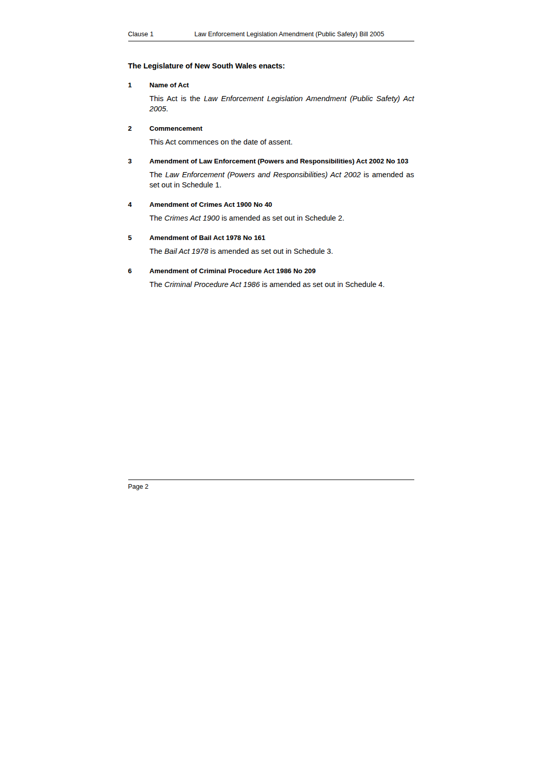Clause 1
Law Enforcement Legislation Amendment (Public Safety) Bill 2005
The Legislature of New South Wales enacts:
1
Name of Act
This Act is the Law Enforcement Legislation Amendment (Public Safety) Act 2005.
2
Commencement
This Act commences on the date of assent.
3
Amendment of Law Enforcement (Powers and Responsibilities) Act 2002 No 103
The Law Enforcement (Powers and Responsibilities) Act 2002 is amended as set out in Schedule 1.
4
Amendment of Crimes Act 1900 No 40
The Crimes Act 1900 is amended as set out in Schedule 2.
5
Amendment of Bail Act 1978 No 161
The Bail Act 1978 is amended as set out in Schedule 3.
6
Amendment of Criminal Procedure Act 1986 No 209
The Criminal Procedure Act 1986 is amended as set out in Schedule 4.
Page 2